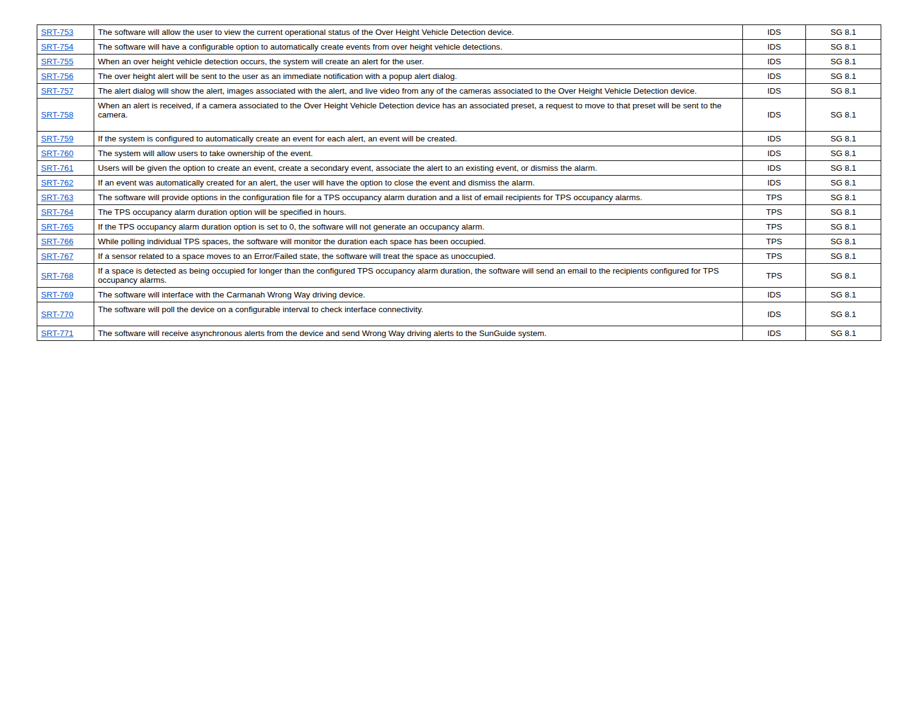| SRT-753 | The software will allow the user to view the current operational status of the Over Height Vehicle Detection device. | IDS | SG 8.1 |
| SRT-754 | The software will have a configurable option to automatically create events from over height vehicle detections. | IDS | SG 8.1 |
| SRT-755 | When an over height vehicle detection occurs, the system will create an alert for the user. | IDS | SG 8.1 |
| SRT-756 | The over height alert will be sent to the user as an immediate notification with a popup alert dialog. | IDS | SG 8.1 |
| SRT-757 | The alert dialog will show the alert, images associated with the alert, and live video from any of the cameras associated to the Over Height Vehicle Detection device. | IDS | SG 8.1 |
| SRT-758 | When an alert is received, if a camera associated to the Over Height Vehicle Detection device has an associated preset, a request to move to that preset will be sent to the camera. | IDS | SG 8.1 |
| SRT-759 | If the system is configured to automatically create an event for each alert, an event will be created. | IDS | SG 8.1 |
| SRT-760 | The system will allow users to take ownership of the event. | IDS | SG 8.1 |
| SRT-761 | Users will be given the option to create an event, create a secondary event, associate the alert to an existing event, or dismiss the alarm. | IDS | SG 8.1 |
| SRT-762 | If an event was automatically created for an alert, the user will have the option to close the event and dismiss the alarm. | IDS | SG 8.1 |
| SRT-763 | The software will provide options in the configuration file for a TPS occupancy alarm duration and a list of email recipients for TPS occupancy alarms. | TPS | SG 8.1 |
| SRT-764 | The TPS occupancy alarm duration option will be specified in hours. | TPS | SG 8.1 |
| SRT-765 | If the TPS occupancy alarm duration option is set to 0, the software will not generate an occupancy alarm. | TPS | SG 8.1 |
| SRT-766 | While polling individual TPS spaces, the software will monitor the duration each space has been occupied. | TPS | SG 8.1 |
| SRT-767 | If a sensor related to a space moves to an Error/Failed state, the software will treat the space as unoccupied. | TPS | SG 8.1 |
| SRT-768 | If a space is detected as being occupied for longer than the configured TPS occupancy alarm duration, the software will send an email to the recipients configured for TPS occupancy alarms. | TPS | SG 8.1 |
| SRT-769 | The software will interface with the Carmanah Wrong Way driving device. | IDS | SG 8.1 |
| SRT-770 | The software will poll the device on a configurable interval to check interface connectivity. | IDS | SG 8.1 |
| SRT-771 | The software will receive asynchronous alerts from the device and send Wrong Way driving alerts to the SunGuide system. | IDS | SG 8.1 |